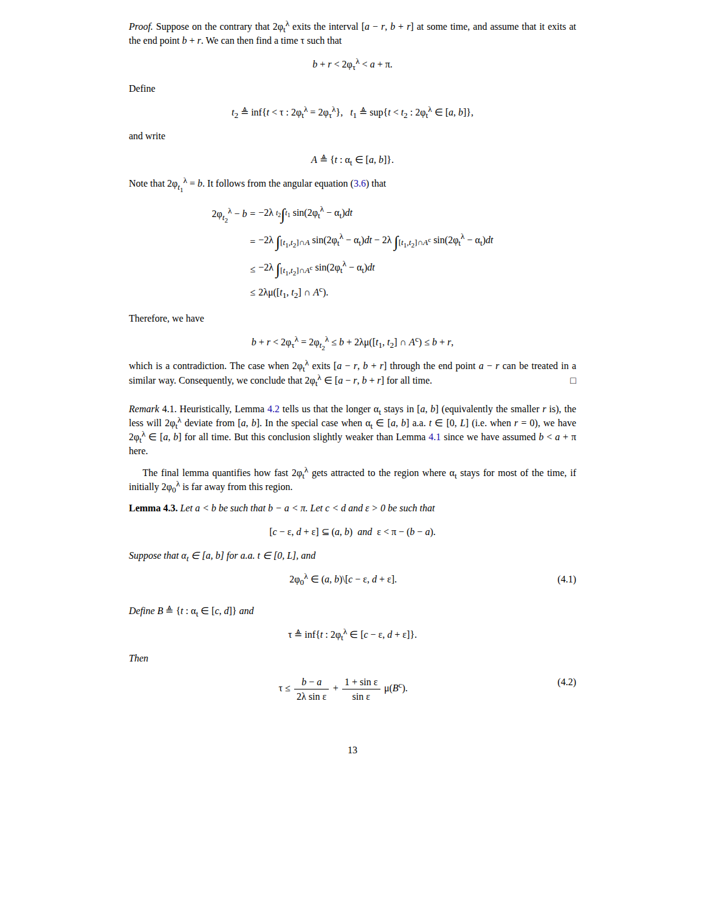Proof. Suppose on the contrary that 2φtλ exits the interval [a − r, b + r] at some time, and assume that it exits at the end point b + r. We can then find a time τ such that
b + r < 2φτλ < a + π.
Define
t2 ≜ inf{t < τ : 2φtλ = 2φτλ}, t1 ≜ sup{t < t2 : 2φtλ ∈ [a, b]},
and write
A ≜ {t : αt ∈ [a, b]}.
Note that 2φt1λ = b. It follows from the angular equation (3.6) that
| 2φ t 2 λ − b | = | −2λ t 2 ∫ t 1 sin(2φ t λ − α t ) dt |
| | = | −2λ ∫ [ t 1 , t 2 ]∩ A sin(2φ t λ − α t ) dt − 2λ ∫ [ t 1 , t 2 ]∩ A c sin(2φ t λ − α t ) dt |
| | ≤ | −2λ ∫ [ t 1 , t 2 ]∩ A c sin(2φ t λ − α t ) dt |
| | ≤ | 2λμ([ t 1 , t 2 ] ∩ A c ). |
Therefore, we have
b + r < 2φτλ = 2φt2λ ≤ b + 2λμ([t1, t2] ∩ Ac) ≤ b + r,
which is a contradiction. The case when 2φtλ exits [a − r, b + r] through the end point a − r can be treated in a similar way. Consequently, we conclude that 2φtλ ∈ [a − r, b + r] for all time. □
Remark 4.1. Heuristically, Lemma 4.2 tells us that the longer αt stays in [a, b] (equivalently the smaller r is), the less will 2φtλ deviate from [a, b]. In the special case when αt ∈ [a, b] a.a. t ∈ [0, L] (i.e. when r = 0), we have 2φtλ ∈ [a, b] for all time. But this conclusion slightly weaker than Lemma 4.1 since we have assumed b < a + π here.
The final lemma quantifies how fast 2φtλ gets attracted to the region where αt stays for most of the time, if initially 2φ0λ is far away from this region.
Lemma 4.3. Let a < b be such that b − a < π. Let c < d and ε > 0 be such that
[c − ε, d + ε] ⊆ (a, b) and ε < π − (b − a).
Suppose that αt ∈ [a, b] for a.a. t ∈ [0, L], and
2φ0λ ∈ (a, b)\[c − ε, d + ε]. (4.1)
Define B ≜ {t : αt ∈ [c, d]} and
τ ≜ inf{t : 2φtλ ∈ [c − ε, d + ε]}.
Then
τ ≤ b − a 2λ sin ε + 1 + sin ε sin ε μ(Bc). (4.2)
13